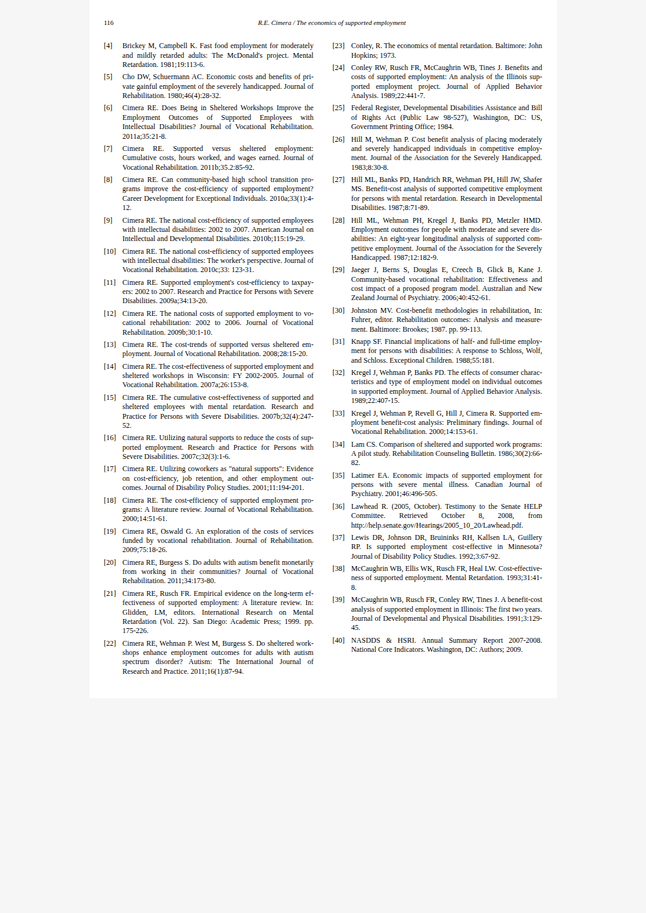116 R.E. Cimera / The economics of supported employment
[4] Brickey M, Campbell K. Fast food employment for moderately and mildly retarded adults: The McDonald's project. Mental Retardation. 1981;19:113-6.
[5] Cho DW, Schuermann AC. Economic costs and benefits of private gainful employment of the severely handicapped. Journal of Rehabilitation. 1980;46(4):28-32.
[6] Cimera RE. Does Being in Sheltered Workshops Improve the Employment Outcomes of Supported Employees with Intellectual Disabilities? Journal of Vocational Rehabilitation. 2011a;35:21-8.
[7] Cimera RE. Supported versus sheltered employment: Cumulative costs, hours worked, and wages earned. Journal of Vocational Rehabilitation. 2011b;35.2:85-92.
[8] Cimera RE. Can community-based high school transition programs improve the cost-efficiency of supported employment? Career Development for Exceptional Individuals. 2010a;33(1):4-12.
[9] Cimera RE. The national cost-efficiency of supported employees with intellectual disabilities: 2002 to 2007. American Journal on Intellectual and Developmental Disabilities. 2010b;115:19-29.
[10] Cimera RE. The national cost-efficiency of supported employees with intellectual disabilities: The worker's perspective. Journal of Vocational Rehabilitation. 2010c;33: 123-31.
[11] Cimera RE. Supported employment's cost-efficiency to taxpayers: 2002 to 2007. Research and Practice for Persons with Severe Disabilities. 2009a;34:13-20.
[12] Cimera RE. The national costs of supported employment to vocational rehabilitation: 2002 to 2006. Journal of Vocational Rehabilitation. 2009b;30:1-10.
[13] Cimera RE. The cost-trends of supported versus sheltered employment. Journal of Vocational Rehabilitation. 2008;28:15-20.
[14] Cimera RE. The cost-effectiveness of supported employment and sheltered workshops in Wisconsin: FY 2002-2005. Journal of Vocational Rehabilitation. 2007a;26:153-8.
[15] Cimera RE. The cumulative cost-effectiveness of supported and sheltered employees with mental retardation. Research and Practice for Persons with Severe Disabilities. 2007b;32(4):247-52.
[16] Cimera RE. Utilizing natural supports to reduce the costs of supported employment. Research and Practice for Persons with Severe Disabilities. 2007c;32(3):1-6.
[17] Cimera RE. Utilizing coworkers as "natural supports": Evidence on cost-efficiency, job retention, and other employment outcomes. Journal of Disability Policy Studies. 2001;11:194-201.
[18] Cimera RE. The cost-efficiency of supported employment programs: A literature review. Journal of Vocational Rehabilitation. 2000;14:51-61.
[19] Cimera RE, Oswald G. An exploration of the costs of services funded by vocational rehabilitation. Journal of Rehabilitation. 2009;75:18-26.
[20] Cimera RE, Burgess S. Do adults with autism benefit monetarily from working in their communities? Journal of Vocational Rehabilitation. 2011;34:173-80.
[21] Cimera RE, Rusch FR. Empirical evidence on the long-term effectiveness of supported employment: A literature review. In: Glidden, LM, editors. International Research on Mental Retardation (Vol. 22). San Diego: Academic Press; 1999. pp. 175-226.
[22] Cimera RE, Wehman P. West M, Burgess S. Do sheltered workshops enhance employment outcomes for adults with autism spectrum disorder? Autism: The International Journal of Research and Practice. 2011;16(1):87-94.
[23] Conley, R. The economics of mental retardation. Baltimore: John Hopkins; 1973.
[24] Conley RW, Rusch FR, McCaughrin WB, Tines J. Benefits and costs of supported employment: An analysis of the Illinois supported employment project. Journal of Applied Behavior Analysis. 1989;22:441-7.
[25] Federal Register, Developmental Disabilities Assistance and Bill of Rights Act (Public Law 98-527), Washington, DC: US, Government Printing Office; 1984.
[26] Hill M, Wehman P. Cost benefit analysis of placing moderately and severely handicapped individuals in competitive employment. Journal of the Association for the Severely Handicapped. 1983;8:30-8.
[27] Hill ML, Banks PD, Handrich RR, Wehman PH, Hill JW, Shafer MS. Benefit-cost analysis of supported competitive employment for persons with mental retardation. Research in Developmental Disabilities. 1987;8:71-89.
[28] Hill ML, Wehman PH, Kregel J, Banks PD, Metzler HMD. Employment outcomes for people with moderate and severe disabilities: An eight-year longitudinal analysis of supported competitive employment. Journal of the Association for the Severely Handicapped. 1987;12:182-9.
[29] Jaeger J, Berns S, Douglas E, Creech B, Glick B, Kane J. Community-based vocational rehabilitation: Effectiveness and cost impact of a proposed program model. Australian and New Zealand Journal of Psychiatry. 2006;40:452-61.
[30] Johnston MV. Cost-benefit methodologies in rehabilitation, In: Fuhrer, editor. Rehabilitation outcomes: Analysis and measurement. Baltimore: Brookes; 1987. pp. 99-113.
[31] Knapp SF. Financial implications of half- and full-time employment for persons with disabilities: A response to Schloss, Wolf, and Schloss. Exceptional Children. 1988;55:181.
[32] Kregel J, Wehman P, Banks PD. The effects of consumer characteristics and type of employment model on individual outcomes in supported employment. Journal of Applied Behavior Analysis. 1989;22:407-15.
[33] Kregel J, Wehman P, Revell G, Hill J, Cimera R. Supported employment benefit-cost analysis: Preliminary findings. Journal of Vocational Rehabilitation. 2000;14:153-61.
[34] Lam CS. Comparison of sheltered and supported work programs: A pilot study. Rehabilitation Counseling Bulletin. 1986;30(2):66-82.
[35] Latimer EA. Economic impacts of supported employment for persons with severe mental illness. Canadian Journal of Psychiatry. 2001;46:496-505.
[36] Lawhead R. (2005, October). Testimony to the Senate HELP Committee. Retrieved October 8, 2008, from http://help.senate.gov/Hearings/2005_10_20/Lawhead.pdf.
[37] Lewis DR, Johnson DR, Bruininks RH, Kallsen LA, Guillery RP. Is supported employment cost-effective in Minnesota? Journal of Disability Policy Studies. 1992;3:67-92.
[38] McCaughrin WB, Ellis WK, Rusch FR, Heal LW. Cost-effectiveness of supported employment. Mental Retardation. 1993;31:41-8.
[39] McCaughrin WB, Rusch FR, Conley RW, Tines J. A benefit-cost analysis of supported employment in Illinois: The first two years. Journal of Developmental and Physical Disabilities. 1991;3:129-45.
[40] NASDDS & HSRI. Annual Summary Report 2007-2008. National Core Indicators. Washington, DC: Authors; 2009.